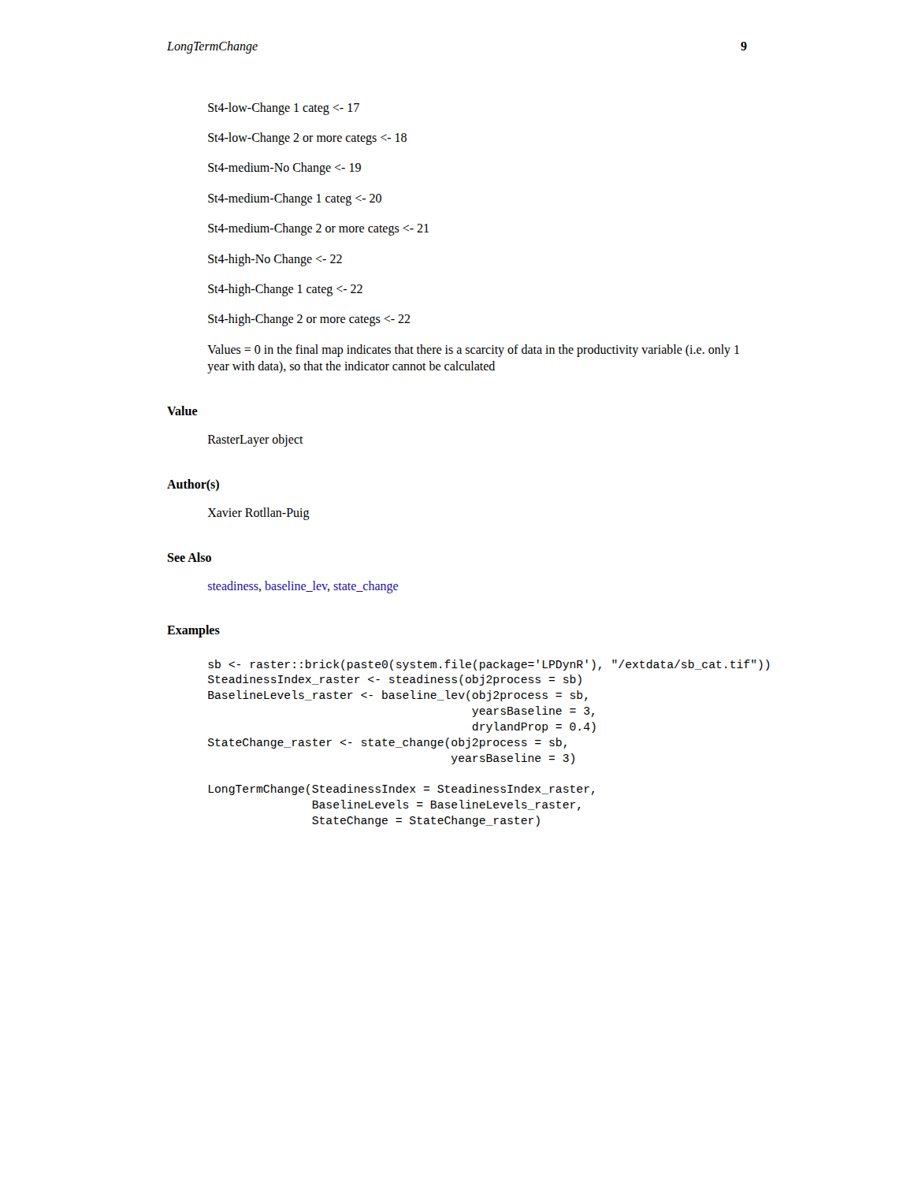LongTermChange 9
St4-low-Change 1 categ <- 17
St4-low-Change 2 or more categs <- 18
St4-medium-No Change <- 19
St4-medium-Change 1 categ <- 20
St4-medium-Change 2 or more categs <- 21
St4-high-No Change <- 22
St4-high-Change 1 categ <- 22
St4-high-Change 2 or more categs <- 22
Values = 0 in the final map indicates that there is a scarcity of data in the productivity variable (i.e. only 1 year with data), so that the indicator cannot be calculated
Value
RasterLayer object
Author(s)
Xavier Rotllan-Puig
See Also
steadiness, baseline_lev, state_change
Examples
sb <- raster::brick(paste0(system.file(package='LPDynR'), "/extdata/sb_cat.tif"))
SteadinessIndex_raster <- steadiness(obj2process = sb)
BaselineLevels_raster <- baseline_lev(obj2process = sb,
                                      yearsBaseline = 3,
                                      drylandProp = 0.4)
StateChange_raster <- state_change(obj2process = sb,
                                   yearsBaseline = 3)

LongTermChange(SteadinessIndex = SteadinessIndex_raster,
               BaselineLevels = BaselineLevels_raster,
               StateChange = StateChange_raster)